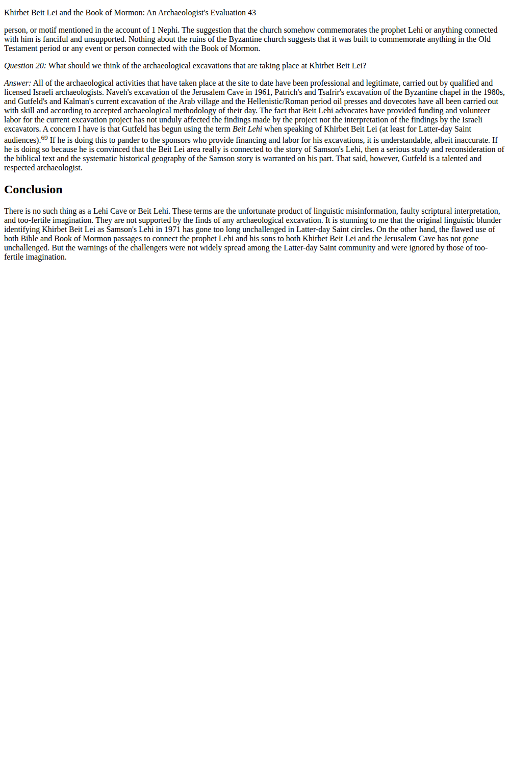Khirbet Beit Lei and the Book of Mormon: An Archaeologist's Evaluation 43
person, or motif mentioned in the account of 1 Nephi. The suggestion that the church somehow commemorates the prophet Lehi or anything connected with him is fanciful and unsupported. Nothing about the ruins of the Byzantine church suggests that it was built to commemorate anything in the Old Testament period or any event or person connected with the Book of Mormon.
Question 20: What should we think of the archaeological excavations that are taking place at Khirbet Beit Lei?
Answer: All of the archaeological activities that have taken place at the site to date have been professional and legitimate, carried out by qualified and licensed Israeli archaeologists. Naveh's excavation of the Jerusalem Cave in 1961, Patrich's and Tsafrir's excavation of the Byzantine chapel in the 1980s, and Gutfeld's and Kalman's current excavation of the Arab village and the Hellenistic/Roman period oil presses and dovecotes have all been carried out with skill and according to accepted archaeological methodology of their day. The fact that Beit Lehi advocates have provided funding and volunteer labor for the current excavation project has not unduly affected the findings made by the project nor the interpretation of the findings by the Israeli excavators. A concern I have is that Gutfeld has begun using the term Beit Lehi when speaking of Khirbet Beit Lei (at least for Latter-day Saint audiences).69 If he is doing this to pander to the sponsors who provide financing and labor for his excavations, it is understandable, albeit inaccurate. If he is doing so because he is convinced that the Beit Lei area really is connected to the story of Samson's Lehi, then a serious study and reconsideration of the biblical text and the systematic historical geography of the Samson story is warranted on his part. That said, however, Gutfeld is a talented and respected archaeologist.
Conclusion
There is no such thing as a Lehi Cave or Beit Lehi. These terms are the unfortunate product of linguistic misinformation, faulty scriptural interpretation, and too-fertile imagination. They are not supported by the finds of any archaeological excavation. It is stunning to me that the original linguistic blunder identifying Khirbet Beit Lei as Samson's Lehi in 1971 has gone too long unchallenged in Latter-day Saint circles. On the other hand, the flawed use of both Bible and Book of Mormon passages to connect the prophet Lehi and his sons to both Khirbet Beit Lei and the Jerusalem Cave has not gone unchallenged. But the warnings of the challengers were not widely spread among the Latter-day Saint community and were ignored by those of too-fertile imagination.